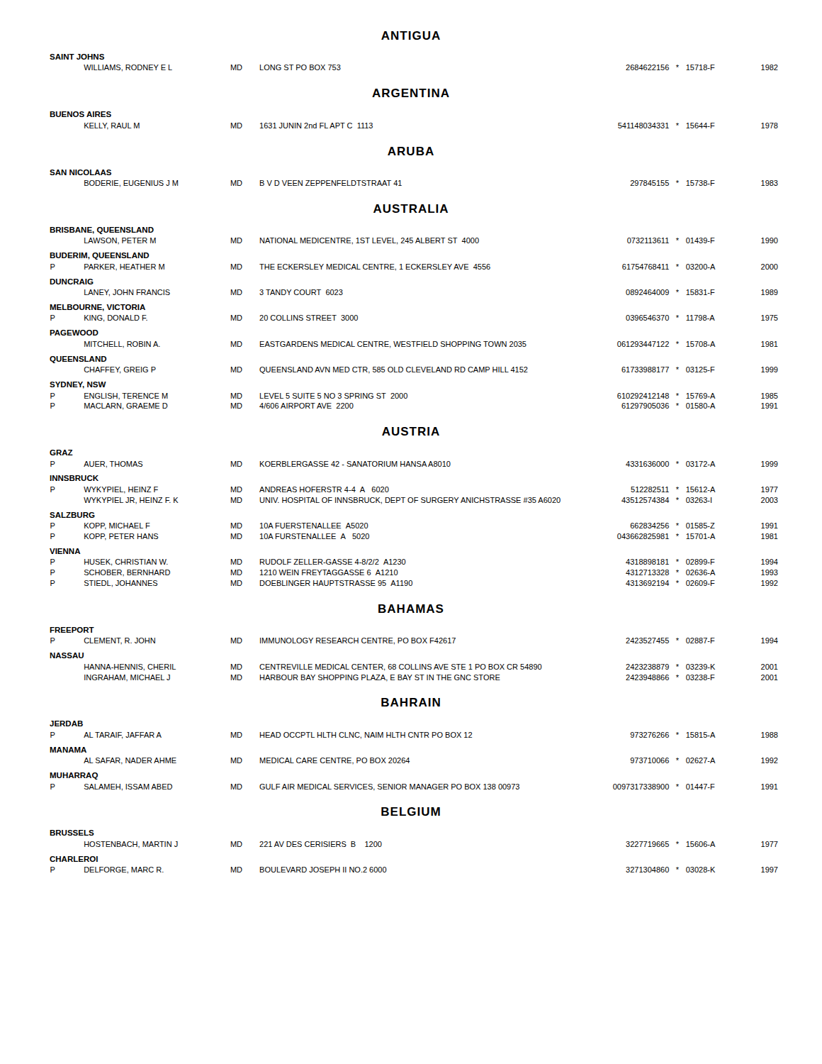ANTIGUA
SAINT JOHNS
| | WILLIAMS, RODNEY E L | MD | LONG ST PO BOX 753 | 2684622156 | * | 15718-F | 1982 |
ARGENTINA
BUENOS AIRES
| | KELLY, RAUL M | MD | 1631 JUNIN 2nd FL APT C 1113 | 541148034331 | * | 15644-F | 1978 |
ARUBA
SAN NICOLAAS
| | BODERIE, EUGENIUS J M | MD | B V D VEEN ZEPPENFELDTSTRAAT 41 | 297845155 | * | 15738-F | 1983 |
AUSTRALIA
BRISBANE, QUEENSLAND
| | LAWSON, PETER M | MD | NATIONAL MEDICENTRE, 1ST LEVEL, 245 ALBERT ST 4000 | 0732113611 | * | 01439-F | 1990 |
BUDERIM, QUEENSLAND
| P | PARKER, HEATHER M | MD | THE ECKERSLEY MEDICAL CENTRE, 1 ECKERSLEY AVE 4556 | 61754768411 | * | 03200-A | 2000 |
DUNCRAIG
| | LANEY, JOHN FRANCIS | MD | 3 TANDY COURT 6023 | 0892464009 | * | 15831-F | 1989 |
MELBOURNE, VICTORIA
| P | KING, DONALD F. | MD | 20 COLLINS STREET 3000 | 0396546370 | * | 11798-A | 1975 |
PAGEWOOD
| | MITCHELL, ROBIN A. | MD | EASTGARDENS MEDICAL CENTRE, WESTFIELD SHOPPING TOWN 2035 | 061293447122 | * | 15708-A | 1981 |
QUEENSLAND
| | CHAFFEY, GREIG P | MD | QUEENSLAND AVN MED CTR, 585 OLD CLEVELAND RD CAMP HILL 4152 | 61733988177 | * | 03125-F | 1999 |
SYDNEY, NSW
| P | ENGLISH, TERENCE M | MD | LEVEL 5 SUITE 5 NO 3 SPRING ST 2000 | 610292412148 | * | 15769-A | 1985 |
| P | MACLARN, GRAEME D | MD | 4/606 AIRPORT AVE 2200 | 61297905036 | * | 01580-A | 1991 |
AUSTRIA
GRAZ
| P | AUER, THOMAS | MD | KOERBLERGASSE 42 - SANATORIUM HANSA A8010 | 4331636000 | * | 03172-A | 1999 |
INNSBRUCK
| P | WYKYPIEL, HEINZ F | MD | ANDREAS HOFERSTR 4-4 A 6020 | 512282511 | * | 15612-A | 1977 |
| | WYKYPIEL JR, HEINZ F. K | MD | UNIV. HOSPITAL OF INNSBRUCK, DEPT OF SURGERY ANICHSTRASSE #35 A6020 | 43512574384 | * | 03263-I | 2003 |
SALZBURG
| P | KOPP, MICHAEL F | MD | 10A FUERSTENALLEE A5020 | 662834256 | * | 01585-Z | 1991 |
| P | KOPP, PETER HANS | MD | 10A FURSTENALLEE A 5020 | 043662825981 | * | 15701-A | 1981 |
VIENNA
| P | HUSEK, CHRISTIAN W. | MD | RUDOLF ZELLER-GASSE 4-8/2/2 A1230 | 4318898181 | * | 02899-F | 1994 |
| P | SCHOBER, BERNHARD | MD | 1210 WEIN FREYTAGGASSE 6 A1210 | 4312713328 | * | 02636-A | 1993 |
| P | STIEDL, JOHANNES | MD | DOEBLINGER HAUPTSTRASSE 95 A1190 | 4313692194 | * | 02609-F | 1992 |
BAHAMAS
FREEPORT
| P | CLEMENT, R. JOHN | MD | IMMUNOLOGY RESEARCH CENTRE, PO BOX F42617 | 2423527455 | * | 02887-F | 1994 |
NASSAU
| | HANNA-HENNIS, CHERIL | MD | CENTREVILLE MEDICAL CENTER, 68 COLLINS AVE STE 1 PO BOX CR 54890 | 2423238879 | * | 03239-K | 2001 |
| | INGRAHAM, MICHAEL J | MD | HARBOUR BAY SHOPPING PLAZA, E BAY ST IN THE GNC STORE | 2423948866 | * | 03238-F | 2001 |
BAHRAIN
JERDAB
| P | AL TARAIF, JAFFAR A | MD | HEAD OCCPTL HLTH CLNC, NAIM HLTH CNTR PO BOX 12 | 973276266 | * | 15815-A | 1988 |
MANAMA
| | AL SAFAR, NADER AHME | MD | MEDICAL CARE CENTRE, PO BOX 20264 | 973710066 | * | 02627-A | 1992 |
MUHARRAQ
| P | SALAMEH, ISSAM ABED | MD | GULF AIR MEDICAL SERVICES, SENIOR MANAGER PO BOX 138 00973 | 0097317338900 | * | 01447-F | 1991 |
BELGIUM
BRUSSELS
| | HOSTENBACH, MARTIN J | MD | 221 AV DES CERISIERS B 1200 | 3227719665 | * | 15606-A | 1977 |
CHARLEROI
| P | DELFORGE, MARC R. | MD | BOULEVARD JOSEPH II NO.2 6000 | 3271304860 | * | 03028-K | 1997 |